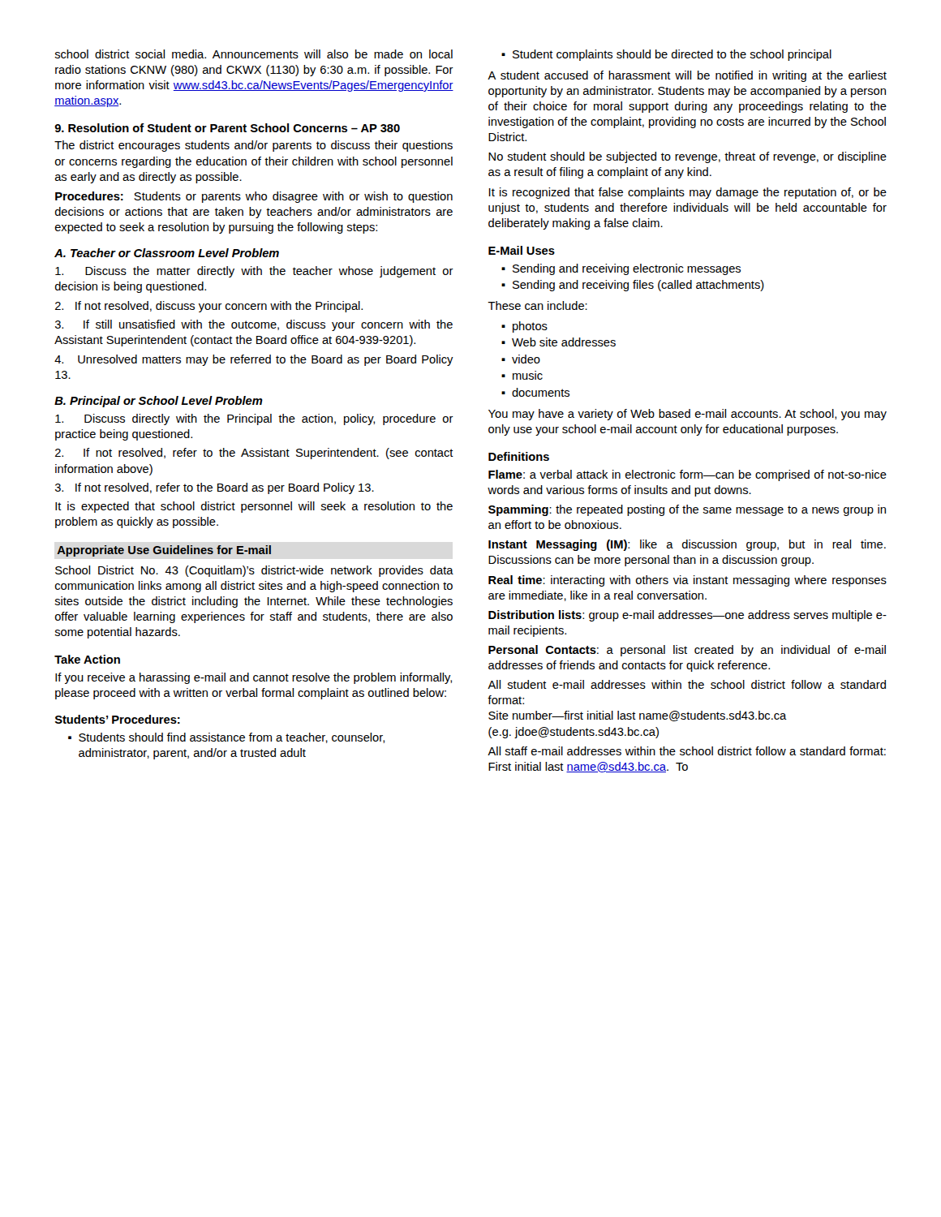school district social media. Announcements will also be made on local radio stations CKNW (980) and CKWX (1130) by 6:30 a.m. if possible. For more information visit www.sd43.bc.ca/NewsEvents/Pages/EmergencyInformation.aspx.
9. Resolution of Student or Parent School Concerns – AP 380
The district encourages students and/or parents to discuss their questions or concerns regarding the education of their children with school personnel as early and as directly as possible.
Procedures: Students or parents who disagree with or wish to question decisions or actions that are taken by teachers and/or administrators are expected to seek a resolution by pursuing the following steps:
A. Teacher or Classroom Level Problem
1. Discuss the matter directly with the teacher whose judgement or decision is being questioned.
2. If not resolved, discuss your concern with the Principal.
3. If still unsatisfied with the outcome, discuss your concern with the Assistant Superintendent (contact the Board office at 604-939-9201).
4. Unresolved matters may be referred to the Board as per Board Policy 13.
B. Principal or School Level Problem
1. Discuss directly with the Principal the action, policy, procedure or practice being questioned.
2. If not resolved, refer to the Assistant Superintendent. (see contact information above)
3. If not resolved, refer to the Board as per Board Policy 13.
It is expected that school district personnel will seek a resolution to the problem as quickly as possible.
Appropriate Use Guidelines for E-mail
School District No. 43 (Coquitlam)’s district-wide network provides data communication links among all district sites and a high-speed connection to sites outside the district including the Internet. While these technologies offer valuable learning experiences for staff and students, there are also some potential hazards.
Take Action
If you receive a harassing e-mail and cannot resolve the problem informally, please proceed with a written or verbal formal complaint as outlined below:
Students’ Procedures:
Students should find assistance from a teacher, counselor, administrator, parent, and/or a trusted adult
Student complaints should be directed to the school principal
A student accused of harassment will be notified in writing at the earliest opportunity by an administrator. Students may be accompanied by a person of their choice for moral support during any proceedings relating to the investigation of the complaint, providing no costs are incurred by the School District.
No student should be subjected to revenge, threat of revenge, or discipline as a result of filing a complaint of any kind.
It is recognized that false complaints may damage the reputation of, or be unjust to, students and therefore individuals will be held accountable for deliberately making a false claim.
E-Mail Uses
Sending and receiving electronic messages
Sending and receiving files (called attachments)
These can include:
photos
Web site addresses
video
music
documents
You may have a variety of Web based e-mail accounts. At school, you may only use your school e-mail account only for educational purposes.
Definitions
Flame: a verbal attack in electronic form—can be comprised of not-so-nice words and various forms of insults and put downs.
Spamming: the repeated posting of the same message to a news group in an effort to be obnoxious.
Instant Messaging (IM): like a discussion group, but in real time. Discussions can be more personal than in a discussion group.
Real time: interacting with others via instant messaging where responses are immediate, like in a real conversation.
Distribution lists: group e-mail addresses—one address serves multiple e-mail recipients.
Personal Contacts: a personal list created by an individual of e-mail addresses of friends and contacts for quick reference.
All student e-mail addresses within the school district follow a standard format:
Site number—first initial last name@students.sd43.bc.ca
(e.g. jdoe@students.sd43.bc.ca)
All staff e-mail addresses within the school district follow a standard format: First initial last name@sd43.bc.ca. To